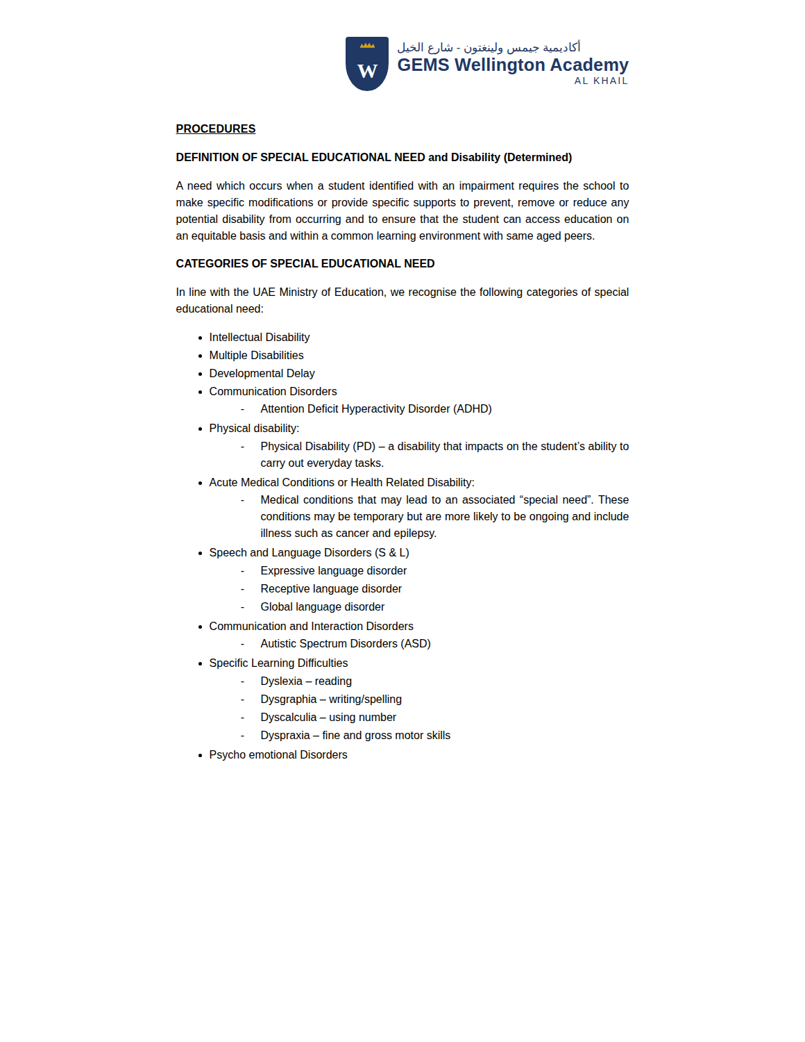أكاديمية جيمس ولينغتون - شارع الخيل
GEMS Wellington Academy
AL KHAIL
PROCEDURES
DEFINITION OF SPECIAL EDUCATIONAL NEED and Disability (Determined)
A need which occurs when a student identified with an impairment requires the school to make specific modifications or provide specific supports to prevent, remove or reduce any potential disability from occurring and to ensure that the student can access education on an equitable basis and within a common learning environment with same aged peers.
CATEGORIES OF SPECIAL EDUCATIONAL NEED
In line with the UAE Ministry of Education, we recognise the following categories of special educational need:
Intellectual Disability
Multiple Disabilities
Developmental Delay
Communication Disorders
Attention Deficit Hyperactivity Disorder (ADHD)
Physical disability:
Physical Disability (PD) – a disability that impacts on the student’s ability to carry out everyday tasks.
Acute Medical Conditions or Health Related Disability:
Medical conditions that may lead to an associated “special need”. These conditions may be temporary but are more likely to be ongoing and include illness such as cancer and epilepsy.
Speech and Language Disorders (S & L)
Expressive language disorder
Receptive language disorder
Global language disorder
Communication and Interaction Disorders
Autistic Spectrum Disorders (ASD)
Specific Learning Difficulties
Dyslexia – reading
Dysgraphia – writing/spelling
Dyscalculia – using number
Dyspraxia – fine and gross motor skills
Psycho emotional Disorders